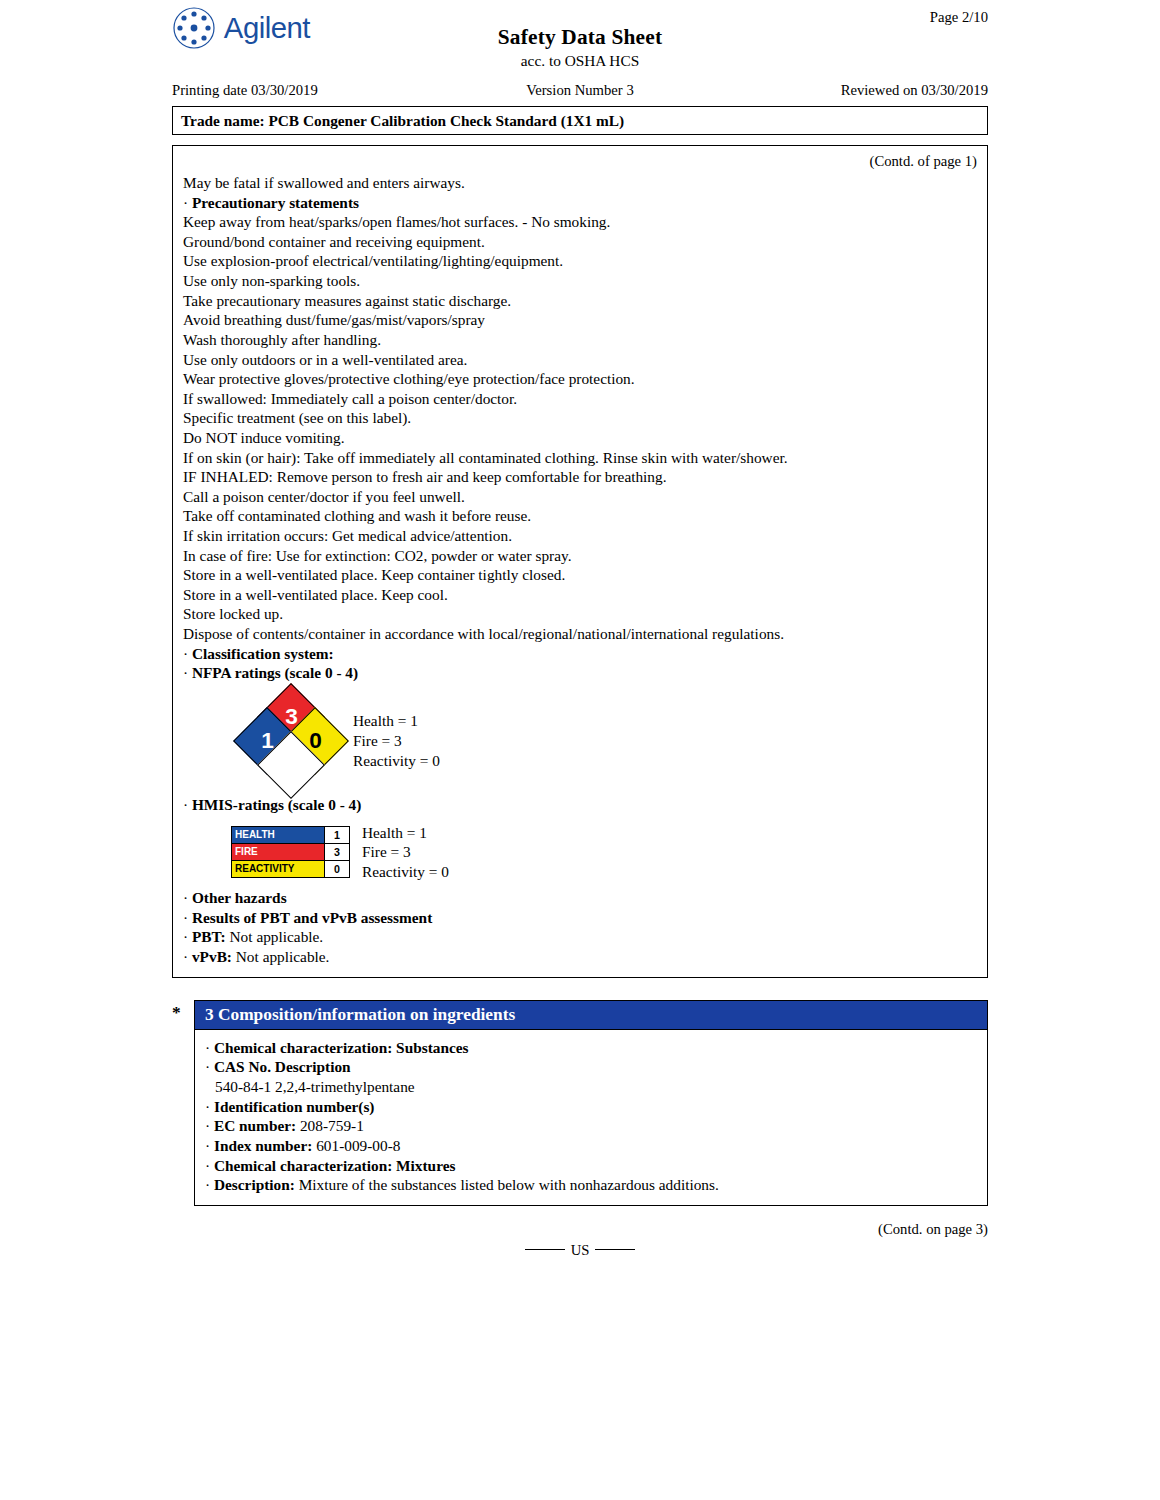Agilent
Page 2/10
Safety Data Sheet
acc. to OSHA HCS
Printing date 03/30/2019
Version Number 3
Reviewed on 03/30/2019
Trade name: PCB Congener Calibration Check Standard (1X1 mL)
(Contd. of page 1)
May be fatal if swallowed and enters airways.
· Precautionary statements
Keep away from heat/sparks/open flames/hot surfaces. - No smoking.
Ground/bond container and receiving equipment.
Use explosion-proof electrical/ventilating/lighting/equipment.
Use only non-sparking tools.
Take precautionary measures against static discharge.
Avoid breathing dust/fume/gas/mist/vapors/spray
Wash thoroughly after handling.
Use only outdoors or in a well-ventilated area.
Wear protective gloves/protective clothing/eye protection/face protection.
If swallowed: Immediately call a poison center/doctor.
Specific treatment (see on this label).
Do NOT induce vomiting.
If on skin (or hair): Take off immediately all contaminated clothing. Rinse skin with water/shower.
IF INHALED: Remove person to fresh air and keep comfortable for breathing.
Call a poison center/doctor if you feel unwell.
Take off contaminated clothing and wash it before reuse.
If skin irritation occurs: Get medical advice/attention.
In case of fire: Use for extinction: CO2, powder or water spray.
Store in a well-ventilated place. Keep container tightly closed.
Store in a well-ventilated place. Keep cool.
Store locked up.
Dispose of contents/container in accordance with local/regional/national/international regulations.
· Classification system:
· NFPA ratings (scale 0 - 4)
3
1
0
Health = 1
Fire = 3
Reactivity = 0
· HMIS-ratings (scale 0 - 4)
| HEALTH | 1 |
| FIRE | 3 |
| REACTIVITY | 0 |
Health = 1
Fire = 3
Reactivity = 0
· Other hazards
· Results of PBT and vPvB assessment
· PBT: Not applicable.
· vPvB: Not applicable.
*
3 Composition/information on ingredients
· Chemical characterization: Substances
· CAS No. Description
540-84-1 2,2,4-trimethylpentane
· Identification number(s)
· EC number: 208-759-1
· Index number: 601-009-00-8
· Chemical characterization: Mixtures
· Description: Mixture of the substances listed below with nonhazardous additions.
(Contd. on page 3)
US